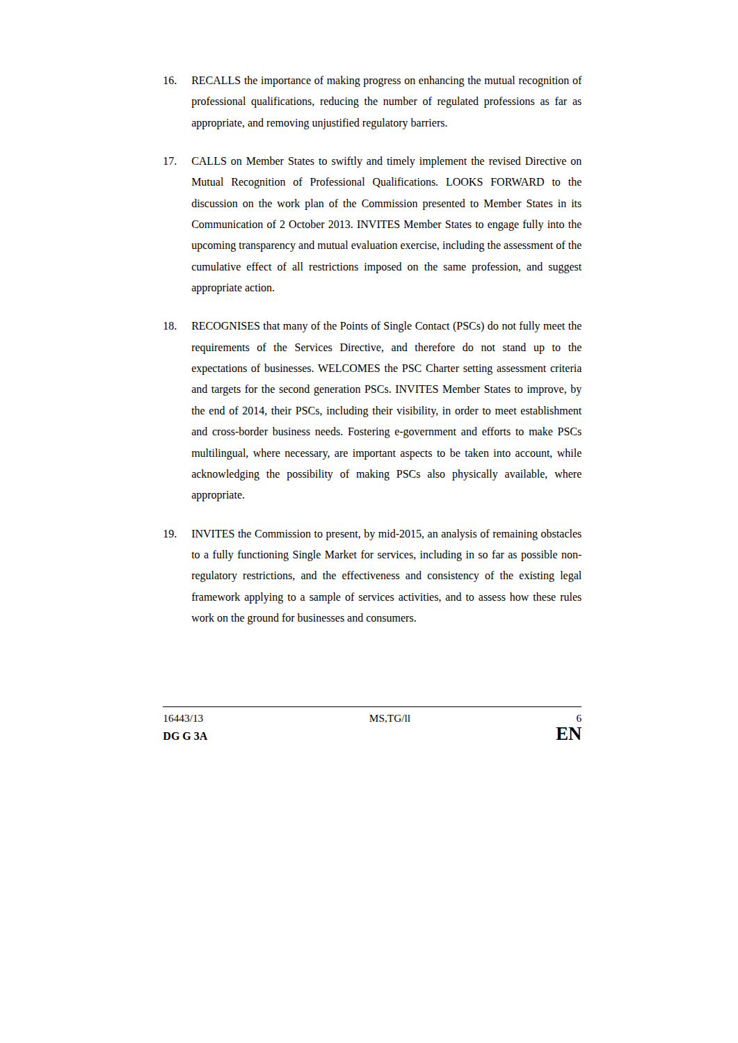16. RECALLS the importance of making progress on enhancing the mutual recognition of professional qualifications, reducing the number of regulated professions as far as appropriate, and removing unjustified regulatory barriers.
17. CALLS on Member States to swiftly and timely implement the revised Directive on Mutual Recognition of Professional Qualifications. LOOKS FORWARD to the discussion on the work plan of the Commission presented to Member States in its Communication of 2 October 2013. INVITES Member States to engage fully into the upcoming transparency and mutual evaluation exercise, including the assessment of the cumulative effect of all restrictions imposed on the same profession, and suggest appropriate action.
18. RECOGNISES that many of the Points of Single Contact (PSCs) do not fully meet the requirements of the Services Directive, and therefore do not stand up to the expectations of businesses. WELCOMES the PSC Charter setting assessment criteria and targets for the second generation PSCs. INVITES Member States to improve, by the end of 2014, their PSCs, including their visibility, in order to meet establishment and cross-border business needs. Fostering e-government and efforts to make PSCs multilingual, where necessary, are important aspects to be taken into account, while acknowledging the possibility of making PSCs also physically available, where appropriate.
19. INVITES the Commission to present, by mid-2015, an analysis of remaining obstacles to a fully functioning Single Market for services, including in so far as possible non-regulatory restrictions, and the effectiveness and consistency of the existing legal framework applying to a sample of services activities, and to assess how these rules work on the ground for businesses and consumers.
16443/13
MS,TG/ll
6
DG G 3A
EN